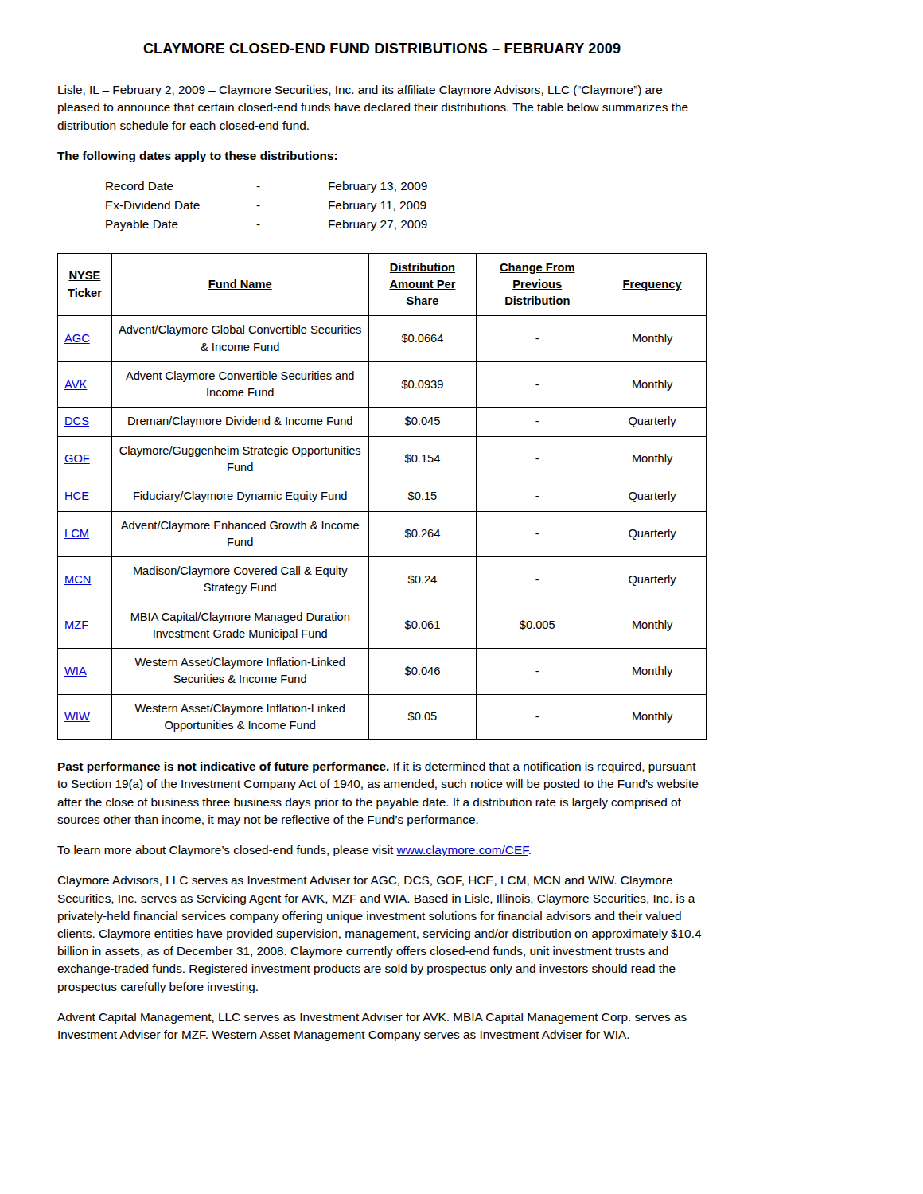CLAYMORE CLOSED-END FUND DISTRIBUTIONS – FEBRUARY 2009
Lisle, IL – February 2, 2009 – Claymore Securities, Inc. and its affiliate Claymore Advisors, LLC (“Claymore”) are pleased to announce that certain closed-end funds have declared their distributions. The table below summarizes the distribution schedule for each closed-end fund.
The following dates apply to these distributions:
| Record Date | - | February 13, 2009 |
| Ex-Dividend Date | - | February 11, 2009 |
| Payable Date | - | February 27, 2009 |
| NYSE Ticker | Fund Name | Distribution Amount Per Share | Change From Previous Distribution | Frequency |
| --- | --- | --- | --- | --- |
| AGC | Advent/Claymore Global Convertible Securities & Income Fund | $0.0664 | - | Monthly |
| AVK | Advent Claymore Convertible Securities and Income Fund | $0.0939 | - | Monthly |
| DCS | Dreman/Claymore Dividend & Income Fund | $0.045 | - | Quarterly |
| GOF | Claymore/Guggenheim Strategic Opportunities Fund | $0.154 | - | Monthly |
| HCE | Fiduciary/Claymore Dynamic Equity Fund | $0.15 | - | Quarterly |
| LCM | Advent/Claymore Enhanced Growth & Income Fund | $0.264 | - | Quarterly |
| MCN | Madison/Claymore Covered Call & Equity Strategy Fund | $0.24 | - | Quarterly |
| MZF | MBIA Capital/Claymore Managed Duration Investment Grade Municipal Fund | $0.061 | $0.005 | Monthly |
| WIA | Western Asset/Claymore Inflation-Linked Securities & Income Fund | $0.046 | - | Monthly |
| WIW | Western Asset/Claymore Inflation-Linked Opportunities & Income Fund | $0.05 | - | Monthly |
Past performance is not indicative of future performance. If it is determined that a notification is required, pursuant to Section 19(a) of the Investment Company Act of 1940, as amended, such notice will be posted to the Fund’s website after the close of business three business days prior to the payable date. If a distribution rate is largely comprised of sources other than income, it may not be reflective of the Fund’s performance.
To learn more about Claymore’s closed-end funds, please visit www.claymore.com/CEF.
Claymore Advisors, LLC serves as Investment Adviser for AGC, DCS, GOF, HCE, LCM, MCN and WIW. Claymore Securities, Inc. serves as Servicing Agent for AVK, MZF and WIA. Based in Lisle, Illinois, Claymore Securities, Inc. is a privately-held financial services company offering unique investment solutions for financial advisors and their valued clients. Claymore entities have provided supervision, management, servicing and/or distribution on approximately $10.4 billion in assets, as of December 31, 2008. Claymore currently offers closed-end funds, unit investment trusts and exchange-traded funds. Registered investment products are sold by prospectus only and investors should read the prospectus carefully before investing.
Advent Capital Management, LLC serves as Investment Adviser for AVK. MBIA Capital Management Corp. serves as Investment Adviser for MZF. Western Asset Management Company serves as Investment Adviser for WIA.